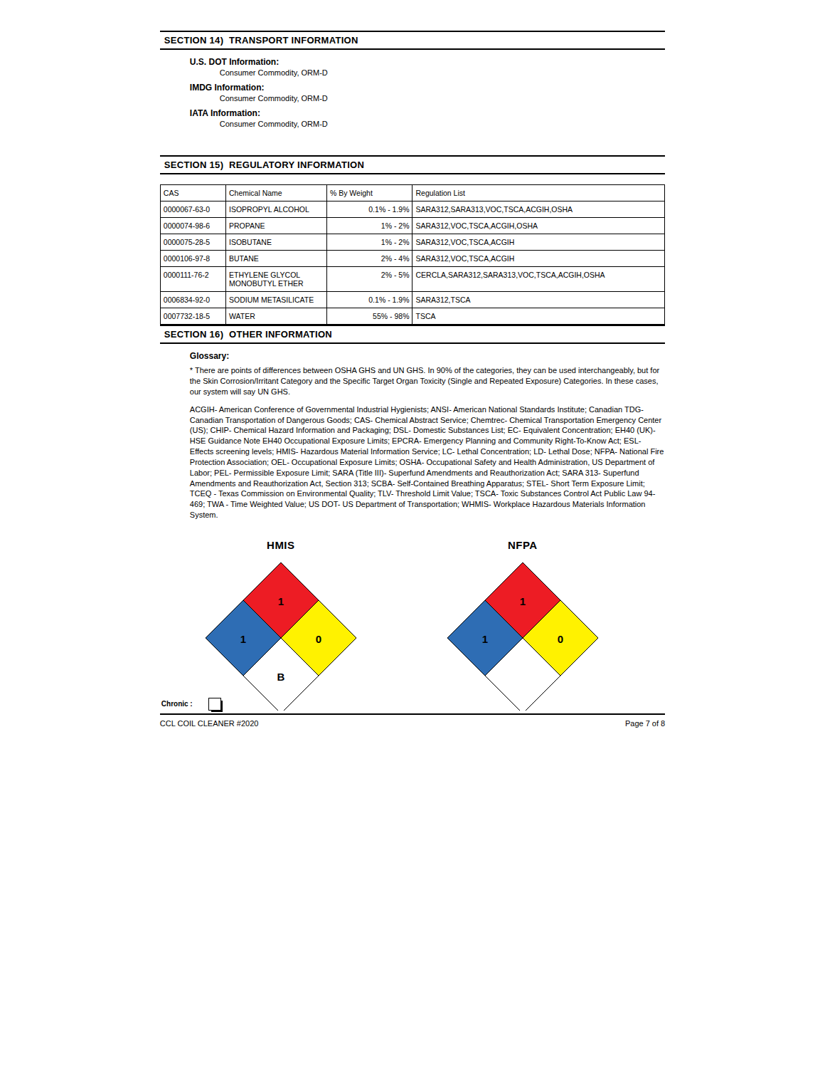SECTION 14) TRANSPORT INFORMATION
U.S. DOT Information:
Consumer Commodity, ORM-D
IMDG Information:
Consumer Commodity, ORM-D
IATA Information:
Consumer Commodity, ORM-D
SECTION 15) REGULATORY INFORMATION
| CAS | Chemical Name | % By Weight | Regulation List |
| --- | --- | --- | --- |
| 0000067-63-0 | ISOPROPYL ALCOHOL | 0.1% - 1.9% | SARA312,SARA313,VOC,TSCA,ACGIH,OSHA |
| 0000074-98-6 | PROPANE | 1% - 2% | SARA312,VOC,TSCA,ACGIH,OSHA |
| 0000075-28-5 | ISOBUTANE | 1% - 2% | SARA312,VOC,TSCA,ACGIH |
| 0000106-97-8 | BUTANE | 2% - 4% | SARA312,VOC,TSCA,ACGIH |
| 0000111-76-2 | ETHYLENE GLYCOL MONOBUTYL ETHER | 2% - 5% | CERCLA,SARA312,SARA313,VOC,TSCA,ACGIH,OSHA |
| 0006834-92-0 | SODIUM METASILICATE | 0.1% - 1.9% | SARA312,TSCA |
| 0007732-18-5 | WATER | 55% - 98% | TSCA |
SECTION 16) OTHER INFORMATION
Glossary:
* There are points of differences between OSHA GHS and UN GHS. In 90% of the categories, they can be used interchangeably, but for the Skin Corrosion/Irritant Category and the Specific Target Organ Toxicity (Single and Repeated Exposure) Categories. In these cases, our system will say UN GHS.
ACGIH- American Conference of Governmental Industrial Hygienists; ANSI- American National Standards Institute; Canadian TDG- Canadian Transportation of Dangerous Goods; CAS- Chemical Abstract Service; Chemtrec- Chemical Transportation Emergency Center (US); CHIP- Chemical Hazard Information and Packaging; DSL- Domestic Substances List; EC- Equivalent Concentration; EH40 (UK)- HSE Guidance Note EH40 Occupational Exposure Limits; EPCRA- Emergency Planning and Community Right-To-Know Act; ESL- Effects screening levels; HMIS- Hazardous Material Information Service; LC- Lethal Concentration; LD- Lethal Dose; NFPA- National Fire Protection Association; OEL- Occupational Exposure Limits; OSHA- Occupational Safety and Health Administration, US Department of Labor; PEL- Permissible Exposure Limit; SARA (Title III)- Superfund Amendments and Reauthorization Act; SARA 313- Superfund Amendments and Reauthorization Act, Section 313; SCBA- Self-Contained Breathing Apparatus; STEL- Short Term Exposure Limit; TCEQ - Texas Commission on Environmental Quality; TLV- Threshold Limit Value; TSCA- Toxic Substances Control Act Public Law 94-469; TWA - Time Weighted Value; US DOT- US Department of Transportation; WHMIS- Workplace Hazardous Materials Information System.
HMIS
1 1 0 B
Chronic :
NFPA
1 1 0
CCL COIL CLEANER #2020
Page 7 of 8